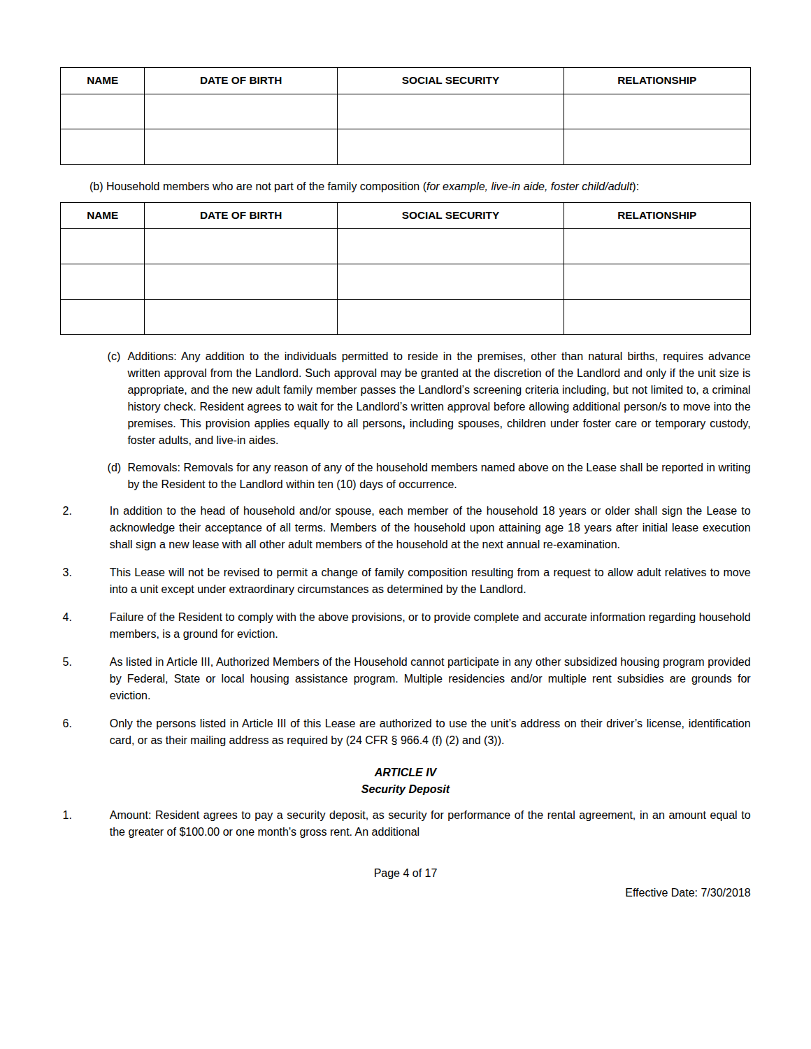| NAME | DATE OF BIRTH | SOCIAL SECURITY | RELATIONSHIP |
| --- | --- | --- | --- |
(b) Household members who are not part of the family composition (for example, live-in aide, foster child/adult):
| NAME | DATE OF BIRTH | SOCIAL SECURITY | RELATIONSHIP |
| --- | --- | --- | --- |
(c)
Additions: Any addition to the individuals permitted to reside in the premises, other than natural births, requires advance written approval from the Landlord. Such approval may be granted at the discretion of the Landlord and only if the unit size is appropriate, and the new adult family member passes the Landlord’s screening criteria including, but not limited to, a criminal history check. Resident agrees to wait for the Landlord’s written approval before allowing additional person/s to move into the premises. This provision applies equally to all persons, including spouses, children under foster care or temporary custody, foster adults, and live-in aides.
(d)
Removals: Removals for any reason of any of the household members named above on the Lease shall be reported in writing by the Resident to the Landlord within ten (10) days of occurrence.
2.
In addition to the head of household and/or spouse, each member of the household 18 years or older shall sign the Lease to acknowledge their acceptance of all terms. Members of the household upon attaining age 18 years after initial lease execution shall sign a new lease with all other adult members of the household at the next annual re-examination.
3.
This Lease will not be revised to permit a change of family composition resulting from a request to allow adult relatives to move into a unit except under extraordinary circumstances as determined by the Landlord.
4.
Failure of the Resident to comply with the above provisions, or to provide complete and accurate information regarding household members, is a ground for eviction.
5.
As listed in Article III, Authorized Members of the Household cannot participate in any other subsidized housing program provided by Federal, State or local housing assistance program. Multiple residencies and/or multiple rent subsidies are grounds for eviction.
6.
Only the persons listed in Article III of this Lease are authorized to use the unit’s address on their driver’s license, identification card, or as their mailing address as required by (24 CFR § 966.4 (f) (2) and (3)).
ARTICLE IV
Security Deposit
1.
Amount: Resident agrees to pay a security deposit, as security for performance of the rental agreement, in an amount equal to the greater of $100.00 or one month's gross rent. An additional
Page 4 of 17
Effective Date: 7/30/2018